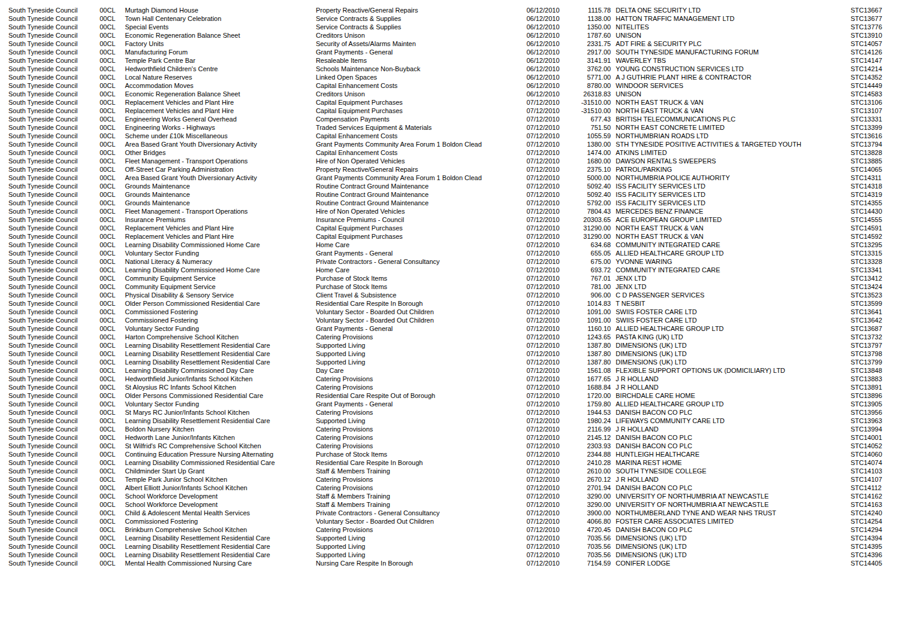| South Tyneside Council | 00CL | Murtagh Diamond House | Property Reactive/General Repairs | 06/12/2010 | 1115.78 | DELTA ONE SECURITY LTD | STC13667 |
| South Tyneside Council | 00CL | Town Hall Centenary Celebration | Service Contracts & Supplies | 06/12/2010 | 1138.00 | HATTON TRAFFIC MANAGEMENT LTD | STC13677 |
| South Tyneside Council | 00CL | Special Events | Service Contracts & Supplies | 06/12/2010 | 1350.00 | NITELITES | STC13776 |
| South Tyneside Council | 00CL | Economic Regeneration Balance Sheet | Creditors Unison | 06/12/2010 | 1787.60 | UNISON | STC13910 |
| South Tyneside Council | 00CL | Factory Units | Security of Assets/Alarms Mainten | 06/12/2010 | 2331.75 | ADT FIRE & SECURITY PLC | STC14057 |
| South Tyneside Council | 00CL | Manufacturing Forum | Grant Payments - General | 06/12/2010 | 2917.00 | SOUTH TYNESIDE MANUFACTURING FORUM | STC14126 |
| South Tyneside Council | 00CL | Temple Park Centre Bar | Resaleable Items | 06/12/2010 | 3141.91 | WAVERLEY TBS | STC14147 |
| South Tyneside Council | 00CL | Hedworthfield Children's Centre | Schools Maintenance Non-Buyback | 06/12/2010 | 3762.00 | YOUNG CONSTRUCTION SERVICES LTD | STC14214 |
| South Tyneside Council | 00CL | Local Nature Reserves | Linked Open Spaces | 06/12/2010 | 5771.00 | A J GUTHRIE PLANT HIRE & CONTRACTOR | STC14352 |
| South Tyneside Council | 00CL | Accommodation Moves | Capital Enhancement Costs | 06/12/2010 | 8780.00 | WINDOOR SERVICES | STC14449 |
| South Tyneside Council | 00CL | Economic Regeneration Balance Sheet | Creditors Unison | 06/12/2010 | 26318.83 | UNISON | STC14583 |
| South Tyneside Council | 00CL | Replacement Vehicles and Plant Hire | Capital Equipment Purchases | 07/12/2010 | -31510.00 | NORTH EAST TRUCK & VAN | STC13106 |
| South Tyneside Council | 00CL | Replacement Vehicles and Plant Hire | Capital Equipment Purchases | 07/12/2010 | -31510.00 | NORTH EAST TRUCK & VAN | STC13107 |
| South Tyneside Council | 00CL | Engineering Works General Overhead | Compensation Payments | 07/12/2010 | 677.43 | BRITISH TELECOMMUNICATIONS PLC | STC13331 |
| South Tyneside Council | 00CL | Engineering Works - Highways | Traded Services Equipment & Materials | 07/12/2010 | 751.50 | NORTH EAST CONCRETE LIMITED | STC13399 |
| South Tyneside Council | 00CL | Scheme under £10k Miscellaneous | Capital Enhancement Costs | 07/12/2010 | 1055.59 | NORTHUMBRIAN ROADS LTD | STC13616 |
| South Tyneside Council | 00CL | Area Based Grant Youth Diversionary Activity | Grant Payments Community Area Forum 1 Boldon Clead | 07/12/2010 | 1380.00 | STH TYNESIDE POSITIVE ACTIVITIES & TARGETED YOUTH | STC13794 |
| South Tyneside Council | 00CL | Other Bridges | Capital Enhancement Costs | 07/12/2010 | 1474.00 | ATKINS LIMITED | STC13828 |
| South Tyneside Council | 00CL | Fleet Management - Transport Operations | Hire of Non Operated Vehicles | 07/12/2010 | 1680.00 | DAWSON RENTALS SWEEPERS | STC13885 |
| South Tyneside Council | 00CL | Off-Street Car Parking Administration | Property Reactive/General Repairs | 07/12/2010 | 2375.10 | PATROL/PARKING | STC14065 |
| South Tyneside Council | 00CL | Area Based Grant Youth Diversionary Activity | Grant Payments Community Area Forum 1 Boldon Clead | 07/12/2010 | 5000.00 | NORTHUMBRIA POLICE AUTHORITY | STC14311 |
| South Tyneside Council | 00CL | Grounds Maintenance | Routine Contract Ground Maintenance | 07/12/2010 | 5092.40 | ISS FACILITY SERVICES LTD | STC14318 |
| South Tyneside Council | 00CL | Grounds Maintenance | Routine Contract Ground Maintenance | 07/12/2010 | 5092.40 | ISS FACILITY SERVICES LTD | STC14319 |
| South Tyneside Council | 00CL | Grounds Maintenance | Routine Contract Ground Maintenance | 07/12/2010 | 5792.00 | ISS FACILITY SERVICES LTD | STC14355 |
| South Tyneside Council | 00CL | Fleet Management - Transport Operations | Hire of Non Operated Vehicles | 07/12/2010 | 7804.43 | MERCEDES BENZ FINANCE | STC14430 |
| South Tyneside Council | 00CL | Insurance Premiums | Insurance Premiums - Council | 07/12/2010 | 20303.65 | ACE EUROPEAN GROUP LIMITED | STC14555 |
| South Tyneside Council | 00CL | Replacement Vehicles and Plant Hire | Capital Equipment Purchases | 07/12/2010 | 31290.00 | NORTH EAST TRUCK & VAN | STC14591 |
| South Tyneside Council | 00CL | Replacement Vehicles and Plant Hire | Capital Equipment Purchases | 07/12/2010 | 31290.00 | NORTH EAST TRUCK & VAN | STC14592 |
| South Tyneside Council | 00CL | Learning Disability Commissioned Home Care | Home Care | 07/12/2010 | 634.68 | COMMUNITY INTEGRATED CARE | STC13295 |
| South Tyneside Council | 00CL | Voluntary Sector Funding | Grant Payments - General | 07/12/2010 | 655.05 | ALLIED HEALTHCARE GROUP LTD | STC13315 |
| South Tyneside Council | 00CL | National Literacy & Numeracy | Private Contractors - General Consultancy | 07/12/2010 | 675.00 | YVONNE WARING | STC13328 |
| South Tyneside Council | 00CL | Learning Disability Commissioned Home Care | Home Care | 07/12/2010 | 693.72 | COMMUNITY INTEGRATED CARE | STC13341 |
| South Tyneside Council | 00CL | Community Equipment Service | Purchase of Stock Items | 07/12/2010 | 767.01 | JENX LTD | STC13412 |
| South Tyneside Council | 00CL | Community Equipment Service | Purchase of Stock Items | 07/12/2010 | 781.00 | JENX LTD | STC13424 |
| South Tyneside Council | 00CL | Physical Disability & Sensory Service | Client Travel & Subsistence | 07/12/2010 | 906.00 | C D PASSENGER SERVICES | STC13523 |
| South Tyneside Council | 00CL | Older Person Commissioned Residential Care | Residential Care Respite In Borough | 07/12/2010 | 1014.83 | T NESBIT | STC13599 |
| South Tyneside Council | 00CL | Commissioned Fostering | Voluntary Sector - Boarded Out Children | 07/12/2010 | 1091.00 | SWIIS FOSTER CARE LTD | STC13641 |
| South Tyneside Council | 00CL | Commissioned Fostering | Voluntary Sector - Boarded Out Children | 07/12/2010 | 1091.00 | SWIIS FOSTER CARE LTD | STC13642 |
| South Tyneside Council | 00CL | Voluntary Sector Funding | Grant Payments - General | 07/12/2010 | 1160.10 | ALLIED HEALTHCARE GROUP LTD | STC13687 |
| South Tyneside Council | 00CL | Harton Comprehensive School Kitchen | Catering Provisions | 07/12/2010 | 1243.65 | PASTA KING (UK) LTD | STC13732 |
| South Tyneside Council | 00CL | Learning Disability Resettlement Residential Care | Supported Living | 07/12/2010 | 1387.80 | DIMENSIONS (UK) LTD | STC13797 |
| South Tyneside Council | 00CL | Learning Disability Resettlement Residential Care | Supported Living | 07/12/2010 | 1387.80 | DIMENSIONS (UK) LTD | STC13798 |
| South Tyneside Council | 00CL | Learning Disability Resettlement Residential Care | Supported Living | 07/12/2010 | 1387.80 | DIMENSIONS (UK) LTD | STC13799 |
| South Tyneside Council | 00CL | Learning Disability Commissioned Day Care | Day Care | 07/12/2010 | 1561.08 | FLEXIBLE SUPPORT OPTIONS UK (DOMICILIARY) LTD | STC13848 |
| South Tyneside Council | 00CL | Hedworthfield Junior/Infants School Kitchen | Catering Provisions | 07/12/2010 | 1677.65 | J R HOLLAND | STC13883 |
| South Tyneside Council | 00CL | St Aloysius RC Infants School Kitchen | Catering Provisions | 07/12/2010 | 1688.84 | J R HOLLAND | STC13891 |
| South Tyneside Council | 00CL | Older Persons Commissioned Residential Care | Residential Care Respite Out of Borough | 07/12/2010 | 1720.00 | BIRCHDALE CARE HOME | STC13896 |
| South Tyneside Council | 00CL | Voluntary Sector Funding | Grant Payments - General | 07/12/2010 | 1759.80 | ALLIED HEALTHCARE GROUP LTD | STC13905 |
| South Tyneside Council | 00CL | St Marys RC Junior/Infants School Kitchen | Catering Provisions | 07/12/2010 | 1944.53 | DANISH BACON CO PLC | STC13956 |
| South Tyneside Council | 00CL | Learning Disability Resettlement Residential Care | Supported Living | 07/12/2010 | 1980.24 | LIFEWAYS COMMUNITY CARE LTD | STC13963 |
| South Tyneside Council | 00CL | Boldon Nursery Kitchen | Catering Provisions | 07/12/2010 | 2116.99 | J R HOLLAND | STC13994 |
| South Tyneside Council | 00CL | Hedworth Lane Junior/Infants Kitchen | Catering Provisions | 07/12/2010 | 2145.12 | DANISH BACON CO PLC | STC14001 |
| South Tyneside Council | 00CL | St Wilfrid's RC Comprehensive School Kitchen | Catering Provisions | 07/12/2010 | 2303.93 | DANISH BACON CO PLC | STC14052 |
| South Tyneside Council | 00CL | Continuing Education Pressure Nursing Alternating | Purchase of Stock Items | 07/12/2010 | 2344.88 | HUNTLEIGH HEALTHCARE | STC14060 |
| South Tyneside Council | 00CL | Learning Disability Commissioned Residential Care | Residential Care Respite In Borough | 07/12/2010 | 2410.28 | MARINA REST HOME | STC14074 |
| South Tyneside Council | 00CL | Childminder Start Up Grant | Staff & Members Training | 07/12/2010 | 2610.00 | SOUTH TYNESIDE COLLEGE | STC14103 |
| South Tyneside Council | 00CL | Temple Park Junior School Kitchen | Catering Provisions | 07/12/2010 | 2670.12 | J R HOLLAND | STC14107 |
| South Tyneside Council | 00CL | Albert Elliott Junior/Infants School Kitchen | Catering Provisions | 07/12/2010 | 2701.94 | DANISH BACON CO PLC | STC14112 |
| South Tyneside Council | 00CL | School Workforce Development | Staff & Members Training | 07/12/2010 | 3290.00 | UNIVERSITY OF NORTHUMBRIA AT NEWCASTLE | STC14162 |
| South Tyneside Council | 00CL | School Workforce Development | Staff & Members Training | 07/12/2010 | 3290.00 | UNIVERSITY OF NORTHUMBRIA AT NEWCASTLE | STC14163 |
| South Tyneside Council | 00CL | Child & Adolescent Mental Health Services | Private Contractors - General Consultancy | 07/12/2010 | 3900.00 | NORTHUMBERLAND TYNE AND WEAR NHS TRUST | STC14240 |
| South Tyneside Council | 00CL | Commissioned Fostering | Voluntary Sector - Boarded Out Children | 07/12/2010 | 4066.80 | FOSTER CARE ASSOCIATES LIMITED | STC14254 |
| South Tyneside Council | 00CL | Brinkburn Comprehensive School Kitchen | Catering Provisions | 07/12/2010 | 4720.45 | DANISH BACON CO PLC | STC14294 |
| South Tyneside Council | 00CL | Learning Disability Resettlement Residential Care | Supported Living | 07/12/2010 | 7035.56 | DIMENSIONS (UK) LTD | STC14394 |
| South Tyneside Council | 00CL | Learning Disability Resettlement Residential Care | Supported Living | 07/12/2010 | 7035.56 | DIMENSIONS (UK) LTD | STC14395 |
| South Tyneside Council | 00CL | Learning Disability Resettlement Residential Care | Supported Living | 07/12/2010 | 7035.56 | DIMENSIONS (UK) LTD | STC14396 |
| South Tyneside Council | 00CL | Mental Health Commissioned Nursing Care | Nursing Care Respite In Borough | 07/12/2010 | 7154.59 | CONIFER LODGE | STC14405 |